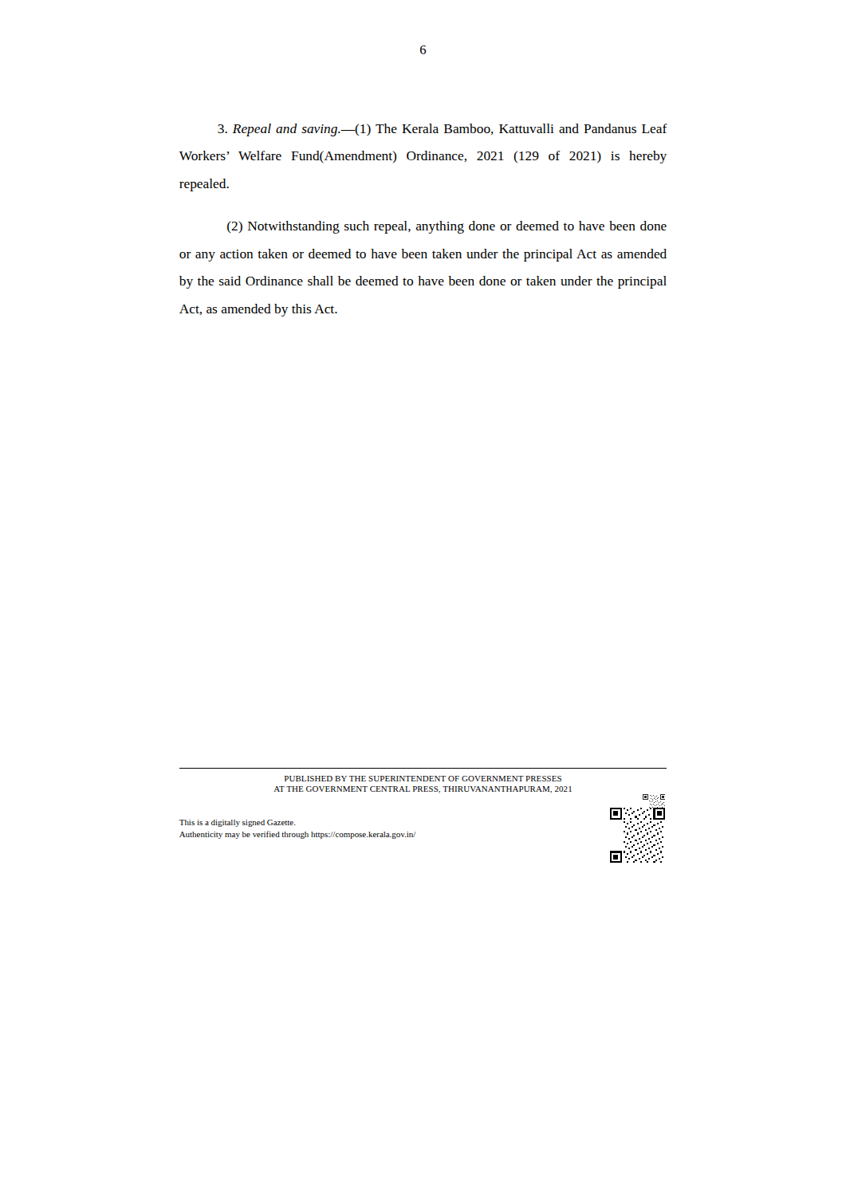6
3. Repeal and saving.—(1) The Kerala Bamboo, Kattuvalli and Pandanus Leaf Workers’ Welfare Fund(Amendment) Ordinance, 2021 (129 of 2021) is hereby repealed.
(2) Notwithstanding such repeal, anything done or deemed to have been done or any action taken or deemed to have been taken under the principal Act as amended by the said Ordinance shall be deemed to have been done or taken under the principal Act, as amended by this Act.
PUBLISHED BY THE SUPERINTENDENT OF GOVERNMENT PRESSES
AT THE GOVERNMENT CENTRAL PRESS, THIRUVANANTHAPURAM, 2021
This is a digitally signed Gazette.
Authenticity may be verified through https://compose.kerala.gov.in/